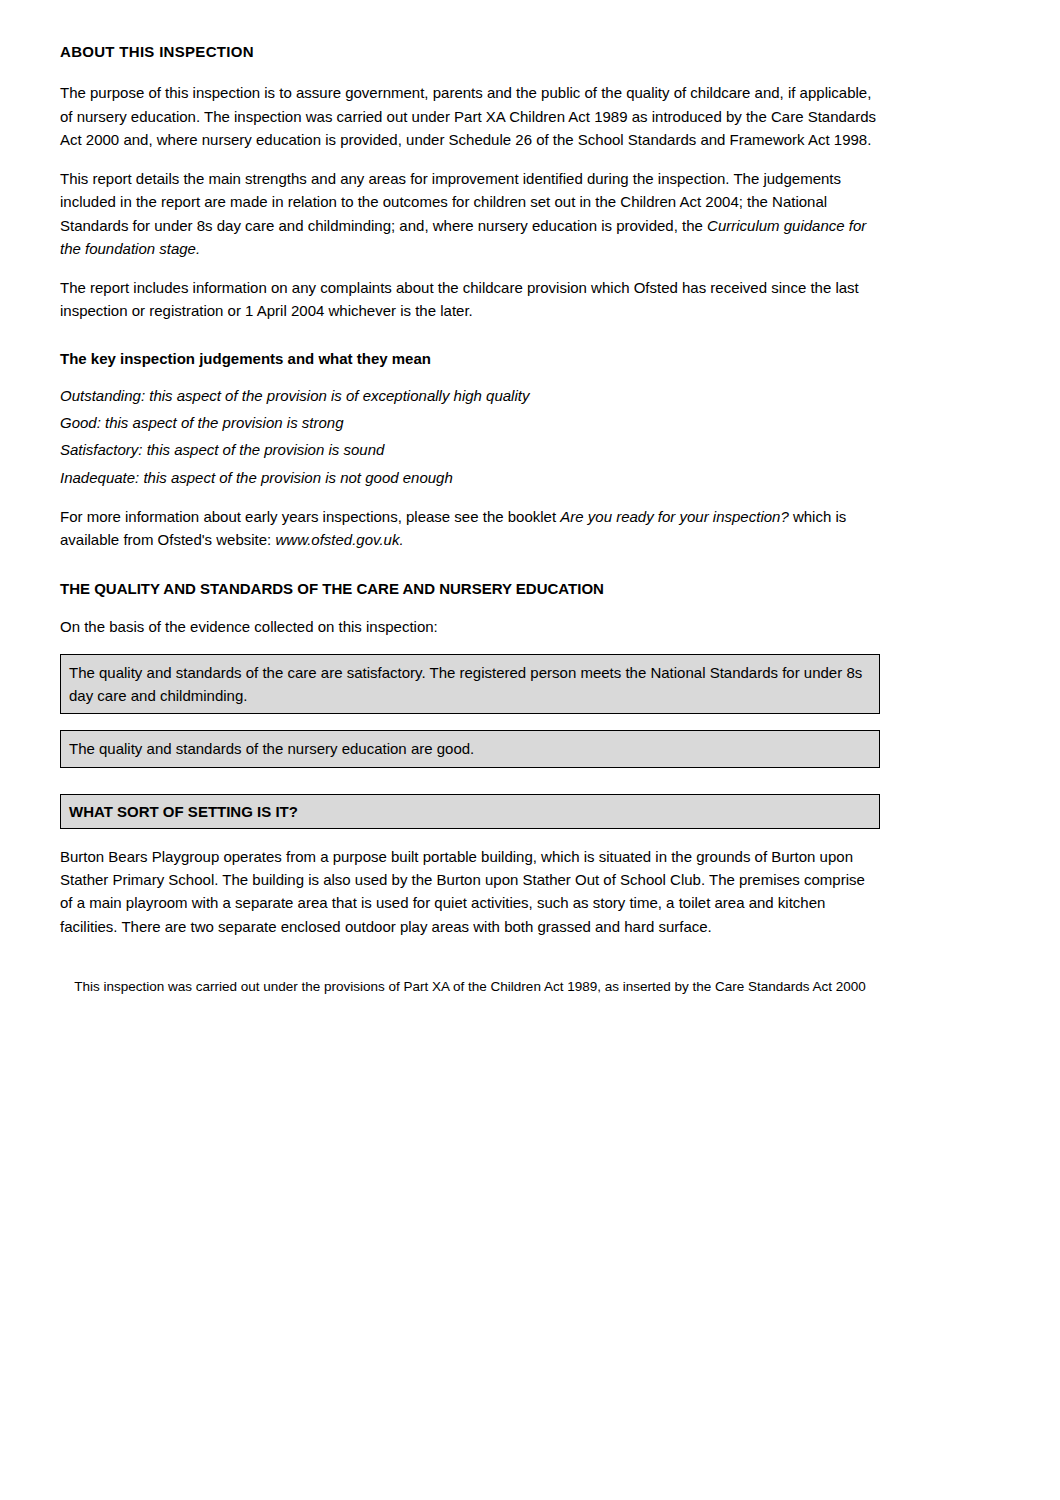ABOUT THIS INSPECTION
The purpose of this inspection is to assure government, parents and the public of the quality of childcare and, if applicable, of nursery education. The inspection was carried out under Part XA Children Act 1989 as introduced by the Care Standards Act 2000 and, where nursery education is provided, under Schedule 26 of the School Standards and Framework Act 1998.
This report details the main strengths and any areas for improvement identified during the inspection. The judgements included in the report are made in relation to the outcomes for children set out in the Children Act 2004; the National Standards for under 8s day care and childminding; and, where nursery education is provided, the Curriculum guidance for the foundation stage.
The report includes information on any complaints about the childcare provision which Ofsted has received since the last inspection or registration or 1 April 2004 whichever is the later.
The key inspection judgements and what they mean
Outstanding: this aspect of the provision is of exceptionally high quality
Good: this aspect of the provision is strong
Satisfactory: this aspect of the provision is sound
Inadequate: this aspect of the provision is not good enough
For more information about early years inspections, please see the booklet Are you ready for your inspection? which is available from Ofsted's website: www.ofsted.gov.uk.
THE QUALITY AND STANDARDS OF THE CARE AND NURSERY EDUCATION
On the basis of the evidence collected on this inspection:
The quality and standards of the care are satisfactory. The registered person meets the National Standards for under 8s day care and childminding.
The quality and standards of the nursery education are good.
WHAT SORT OF SETTING IS IT?
Burton Bears Playgroup operates from a purpose built portable building, which is situated in the grounds of Burton upon Stather Primary School. The building is also used by the Burton upon Stather Out of School Club. The premises comprise of a main playroom with a separate area that is used for quiet activities, such as story time, a toilet area and kitchen facilities. There are two separate enclosed outdoor play areas with both grassed and hard surface.
This inspection was carried out under the provisions of Part XA of the Children Act 1989, as inserted by the Care Standards Act 2000